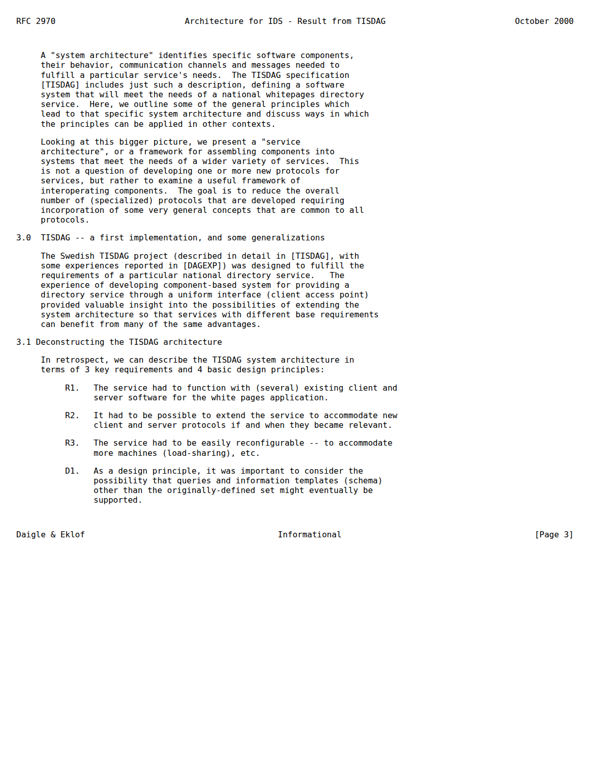RFC 2970 Architecture for IDS - Result from TISDAG October 2000
A "system architecture" identifies specific software components, their behavior, communication channels and messages needed to fulfill a particular service's needs. The TISDAG specification [TISDAG] includes just such a description, defining a software system that will meet the needs of a national whitepages directory service. Here, we outline some of the general principles which lead to that specific system architecture and discuss ways in which the principles can be applied in other contexts.
Looking at this bigger picture, we present a "service architecture", or a framework for assembling components into systems that meet the needs of a wider variety of services. This is not a question of developing one or more new protocols for services, but rather to examine a useful framework of interoperating components. The goal is to reduce the overall number of (specialized) protocols that are developed requiring incorporation of some very general concepts that are common to all protocols.
3.0 TISDAG -- a first implementation, and some generalizations
The Swedish TISDAG project (described in detail in [TISDAG], with some experiences reported in [DAGEXP]) was designed to fulfill the requirements of a particular national directory service. The experience of developing component-based system for providing a directory service through a uniform interface (client access point) provided valuable insight into the possibilities of extending the system architecture so that services with different base requirements can benefit from many of the same advantages.
3.1 Deconstructing the TISDAG architecture
In retrospect, we can describe the TISDAG system architecture in terms of 3 key requirements and 4 basic design principles:
R1. The service had to function with (several) existing client and server software for the white pages application.
R2. It had to be possible to extend the service to accommodate new client and server protocols if and when they became relevant.
R3. The service had to be easily reconfigurable -- to accommodate more machines (load-sharing), etc.
D1. As a design principle, it was important to consider the possibility that queries and information templates (schema) other than the originally-defined set might eventually be supported.
Daigle & Eklof Informational [Page 3]